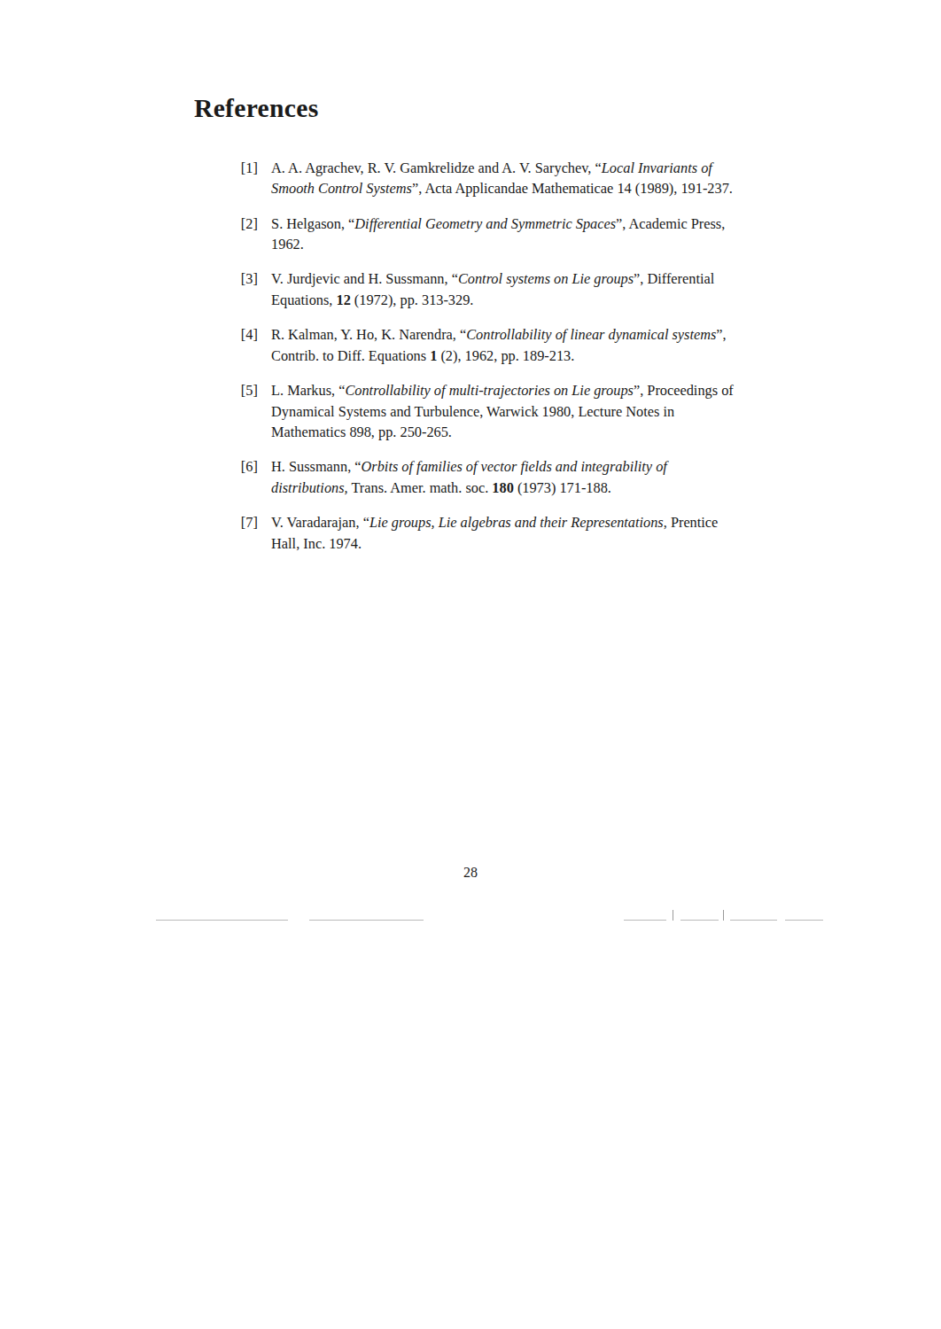References
[1] A. A. Agrachev, R. V. Gamkrelidze and A. V. Sarychev, “Local Invariants of Smooth Control Systems”, Acta Applicandae Mathematicae 14 (1989), 191-237.
[2] S. Helgason, “Differential Geometry and Symmetric Spaces”, Academic Press, 1962.
[3] V. Jurdjevic and H. Sussmann, “Control systems on Lie groups”, Differential Equations, 12 (1972), pp. 313-329.
[4] R. Kalman, Y. Ho, K. Narendra, “Controllability of linear dynamical systems”, Contrib. to Diff. Equations 1 (2), 1962, pp. 189-213.
[5] L. Markus, “Controllability of multi-trajectories on Lie groups”, Proceedings of Dynamical Systems and Turbulence, Warwick 1980, Lecture Notes in Mathematics 898, pp. 250-265.
[6] H. Sussmann, “Orbits of families of vector fields and integrability of distributions, Trans. Amer. math. soc. 180 (1973) 171-188.
[7] V. Varadarajan, “Lie groups, Lie algebras and their Representations, Prentice Hall, Inc. 1974.
28